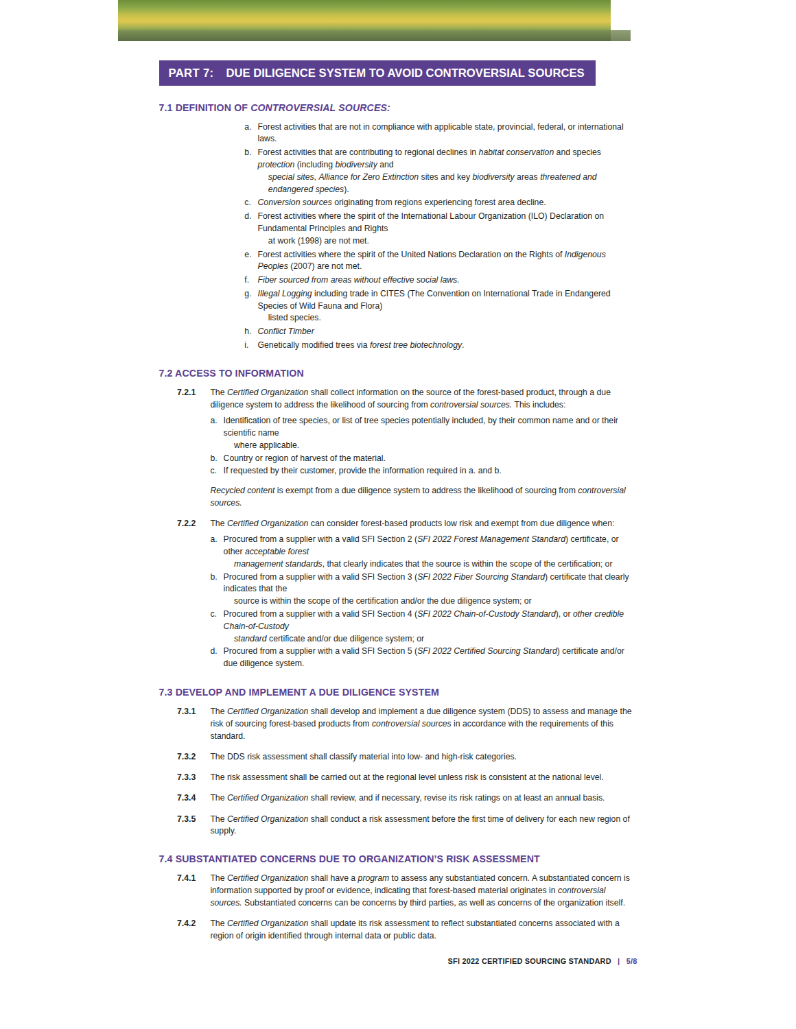PART 7:
DUE DILIGENCE SYSTEM TO AVOID CONTROVERSIAL SOURCES
7.1 DEFINITION OF CONTROVERSIAL SOURCES:
a.
Forest activities that are not in compliance with applicable state, provincial, federal, or international laws.
b.
Forest activities that are contributing to regional declines in habitat conservation and species protection (including biodiversity and special sites, Alliance for Zero Extinction sites and key biodiversity areas threatened and endangered species).
c.
Conversion sources originating from regions experiencing forest area decline.
d.
Forest activities where the spirit of the International Labour Organization (ILO) Declaration on Fundamental Principles and Rights at work (1998) are not met.
e.
Forest activities where the spirit of the United Nations Declaration on the Rights of Indigenous Peoples (2007) are not met.
f.
Fiber sourced from areas without effective social laws.
g.
Illegal Logging including trade in CITES (The Convention on International Trade in Endangered Species of Wild Fauna and Flora) listed species.
h.
Conflict Timber
i.
Genetically modified trees via forest tree biotechnology.
7.2 ACCESS TO INFORMATION
7.2.1
The Certified Organization shall collect information on the source of the forest-based product, through a due diligence system to address the likelihood of sourcing from controversial sources. This includes:
a.
Identification of tree species, or list of tree species potentially included, by their common name and or their scientific name where applicable.
b.
Country or region of harvest of the material.
c.
If requested by their customer, provide the information required in a. and b.
Recycled content is exempt from a due diligence system to address the likelihood of sourcing from controversial sources.
7.2.2
The Certified Organization can consider forest-based products low risk and exempt from due diligence when:
a.
Procured from a supplier with a valid SFI Section 2 (SFI 2022 Forest Management Standard) certificate, or other acceptable forest management standards, that clearly indicates that the source is within the scope of the certification; or
b.
Procured from a supplier with a valid SFI Section 3 (SFI 2022 Fiber Sourcing Standard) certificate that clearly indicates that the source is within the scope of the certification and/or the due diligence system; or
c.
Procured from a supplier with a valid SFI Section 4 (SFI 2022 Chain-of-Custody Standard), or other credible Chain-of-Custody standard certificate and/or due diligence system; or
d.
Procured from a supplier with a valid SFI Section 5 (SFI 2022 Certified Sourcing Standard) certificate and/or due diligence system.
7.3 DEVELOP AND IMPLEMENT A DUE DILIGENCE SYSTEM
7.3.1
The Certified Organization shall develop and implement a due diligence system (DDS) to assess and manage the risk of sourcing forest-based products from controversial sources in accordance with the requirements of this standard.
7.3.2
The DDS risk assessment shall classify material into low- and high-risk categories.
7.3.3
The risk assessment shall be carried out at the regional level unless risk is consistent at the national level.
7.3.4
The Certified Organization shall review, and if necessary, revise its risk ratings on at least an annual basis.
7.3.5
The Certified Organization shall conduct a risk assessment before the first time of delivery for each new region of supply.
7.4 SUBSTANTIATED CONCERNS DUE TO ORGANIZATION’S RISK ASSESSMENT
7.4.1
The Certified Organization shall have a program to assess any substantiated concern. A substantiated concern is information supported by proof or evidence, indicating that forest-based material originates in controversial sources. Substantiated concerns can be concerns by third parties, as well as concerns of the organization itself.
7.4.2
The Certified Organization shall update its risk assessment to reflect substantiated concerns associated with a region of origin identified through internal data or public data.
SFI 2022 CERTIFIED SOURCING STANDARD | 5/8